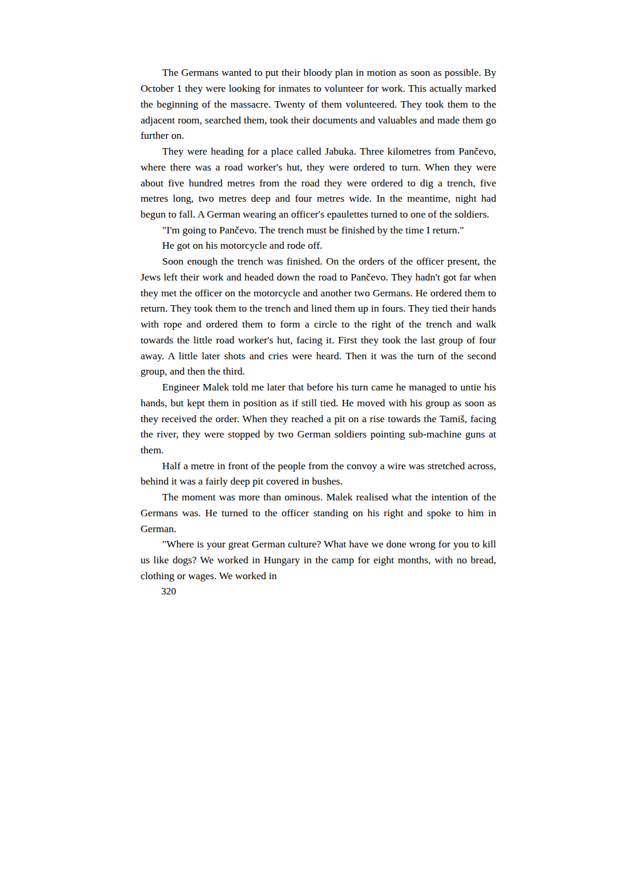The Germans wanted to put their bloody plan in motion as soon as possible. By October 1 they were looking for inmates to volunteer for work. This actually marked the beginning of the massacre. Twenty of them volunteered. They took them to the adjacent room, searched them, took their documents and valuables and made them go further on.
They were heading for a place called Jabuka. Three kilometres from Pančevo, where there was a road worker's hut, they were ordered to turn. When they were about five hundred metres from the road they were ordered to dig a trench, five metres long, two metres deep and four metres wide. In the meantime, night had begun to fall. A German wearing an officer's epaulettes turned to one of the soldiers.
"I'm going to Pančevo. The trench must be finished by the time I return."
He got on his motorcycle and rode off.
Soon enough the trench was finished. On the orders of the officer present, the Jews left their work and headed down the road to Pančevo. They hadn't got far when they met the officer on the motorcycle and another two Germans. He ordered them to return. They took them to the trench and lined them up in fours. They tied their hands with rope and ordered them to form a circle to the right of the trench and walk towards the little road worker's hut, facing it. First they took the last group of four away. A little later shots and cries were heard. Then it was the turn of the second group, and then the third.
Engineer Malek told me later that before his turn came he managed to untie his hands, but kept them in position as if still tied. He moved with his group as soon as they received the order. When they reached a pit on a rise towards the Tamiš, facing the river, they were stopped by two German soldiers pointing sub-machine guns at them.
Half a metre in front of the people from the convoy a wire was stretched across, behind it was a fairly deep pit covered in bushes.
The moment was more than ominous. Malek realised what the intention of the Germans was. He turned to the officer standing on his right and spoke to him in German.
"Where is your great German culture? What have we done wrong for you to kill us like dogs? We worked in Hungary in the camp for eight months, with no bread, clothing or wages. We worked in
320